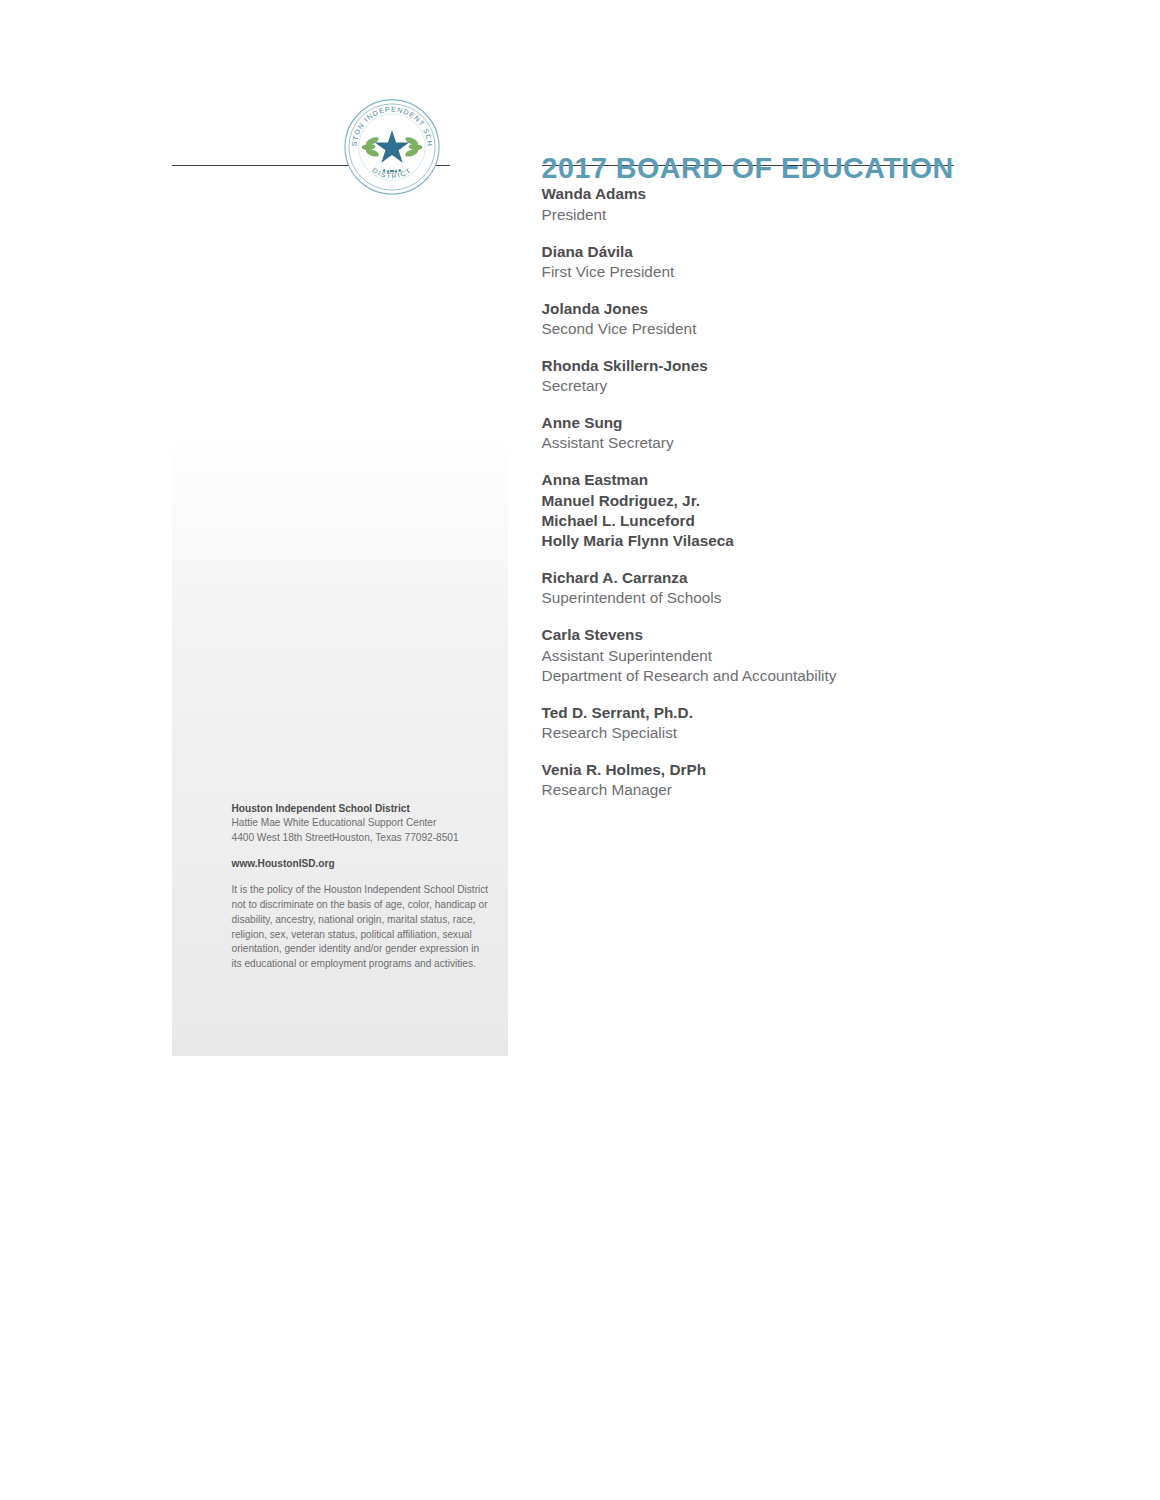HOUSTON INDEPENDENT SCHOOL DISTRICT
2017 BOARD OF EDUCATION
Wanda Adams
President
Diana Dávila
First Vice President
Jolanda Jones
Second Vice President
Rhonda Skillern-Jones
Secretary
Anne Sung
Assistant Secretary
Anna Eastman Manuel Rodriguez, Jr. Michael L. Lunceford Holly Maria Flynn Vilaseca
Richard A. Carranza
Superintendent of Schools
Carla Stevens
Assistant Superintendent
Department of Research and Accountability
Ted D. Serrant, Ph.D.
Research Specialist
Venia R. Holmes, DrPh
Research Manager
Houston Independent School District
Hattie Mae White Educational Support Center
4400 West 18th StreetHouston, Texas 77092-8501 www.HoustonISD.org
It is the policy of the Houston Independent School District not to discriminate on the basis of age, color, handicap or disability, ancestry, national origin, marital status, race, religion, sex, veteran status, political affiliation, sexual orientation, gender identity and/or gender expression in its educational or employment programs and activities.